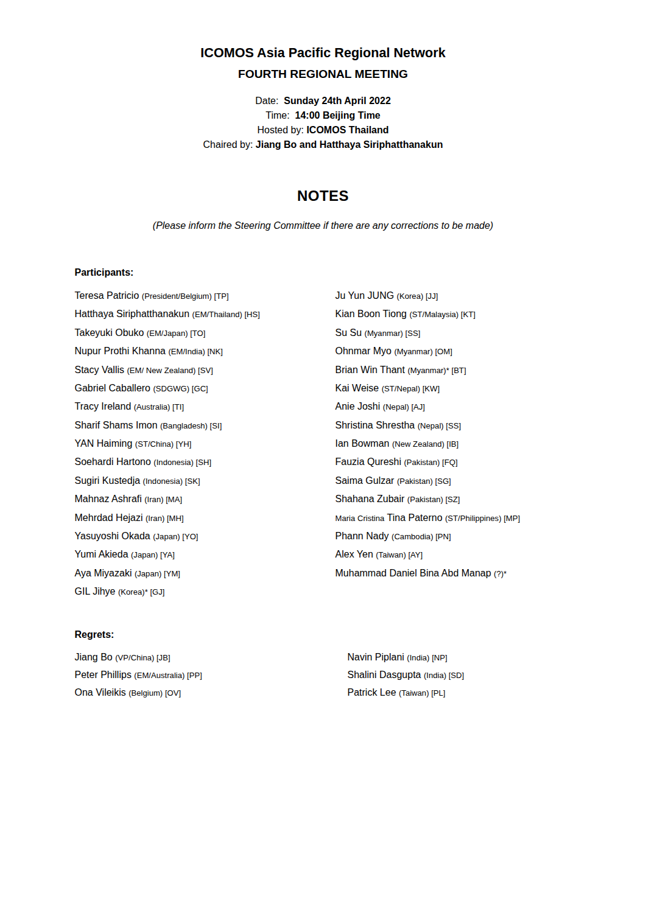ICOMOS Asia Pacific Regional Network
FOURTH REGIONAL MEETING
Date: Sunday 24th April 2022
Time: 14:00 Beijing Time
Hosted by: ICOMOS Thailand
Chaired by: Jiang Bo and Hatthaya Siriphatthanakun
NOTES
(Please inform the Steering Committee if there are any corrections to be made)
Participants:
Teresa Patricio (President/Belgium) [TP]
Hatthaya Siriphatthanakun (EM/Thailand) [HS]
Takeyuki Obuko (EM/Japan) [TO]
Nupur Prothi Khanna (EM/India) [NK]
Stacy Vallis (EM/ New Zealand) [SV]
Gabriel Caballero (SDGWG) [GC]
Tracy Ireland (Australia) [TI]
Sharif Shams Imon (Bangladesh) [SI]
YAN Haiming (ST/China) [YH]
Soehardi Hartono (Indonesia) [SH]
Sugiri Kustedja (Indonesia) [SK]
Mahnaz Ashrafi (Iran) [MA]
Mehrdad Hejazi (Iran) [MH]
Yasuyoshi Okada (Japan) [YO]
Yumi Akieda (Japan) [YA]
Aya Miyazaki (Japan) [YM]
GIL Jihye (Korea)* [GJ]
Ju Yun JUNG (Korea) [JJ]
Kian Boon Tiong (ST/Malaysia) [KT]
Su Su (Myanmar) [SS]
Ohnmar Myo (Myanmar) [OM]
Brian Win Thant (Myanmar)* [BT]
Kai Weise (ST/Nepal) [KW]
Anie Joshi (Nepal) [AJ]
Shristina Shrestha (Nepal) [SS]
Ian Bowman (New Zealand) [IB]
Fauzia Qureshi (Pakistan) [FQ]
Saima Gulzar (Pakistan) [SG]
Shahana Zubair (Pakistan) [SZ]
Maria Cristina Tina Paterno (ST/Philippines) [MP]
Phann Nady (Cambodia) [PN]
Alex Yen (Taiwan) [AY]
Muhammad Daniel Bina Abd Manap (?)*
Regrets:
Jiang Bo (VP/China) [JB]
Peter Phillips (EM/Australia) [PP]
Ona Vileikis (Belgium) [OV]
Navin Piplani (India) [NP]
Shalini Dasgupta (India) [SD]
Patrick Lee (Taiwan) [PL]